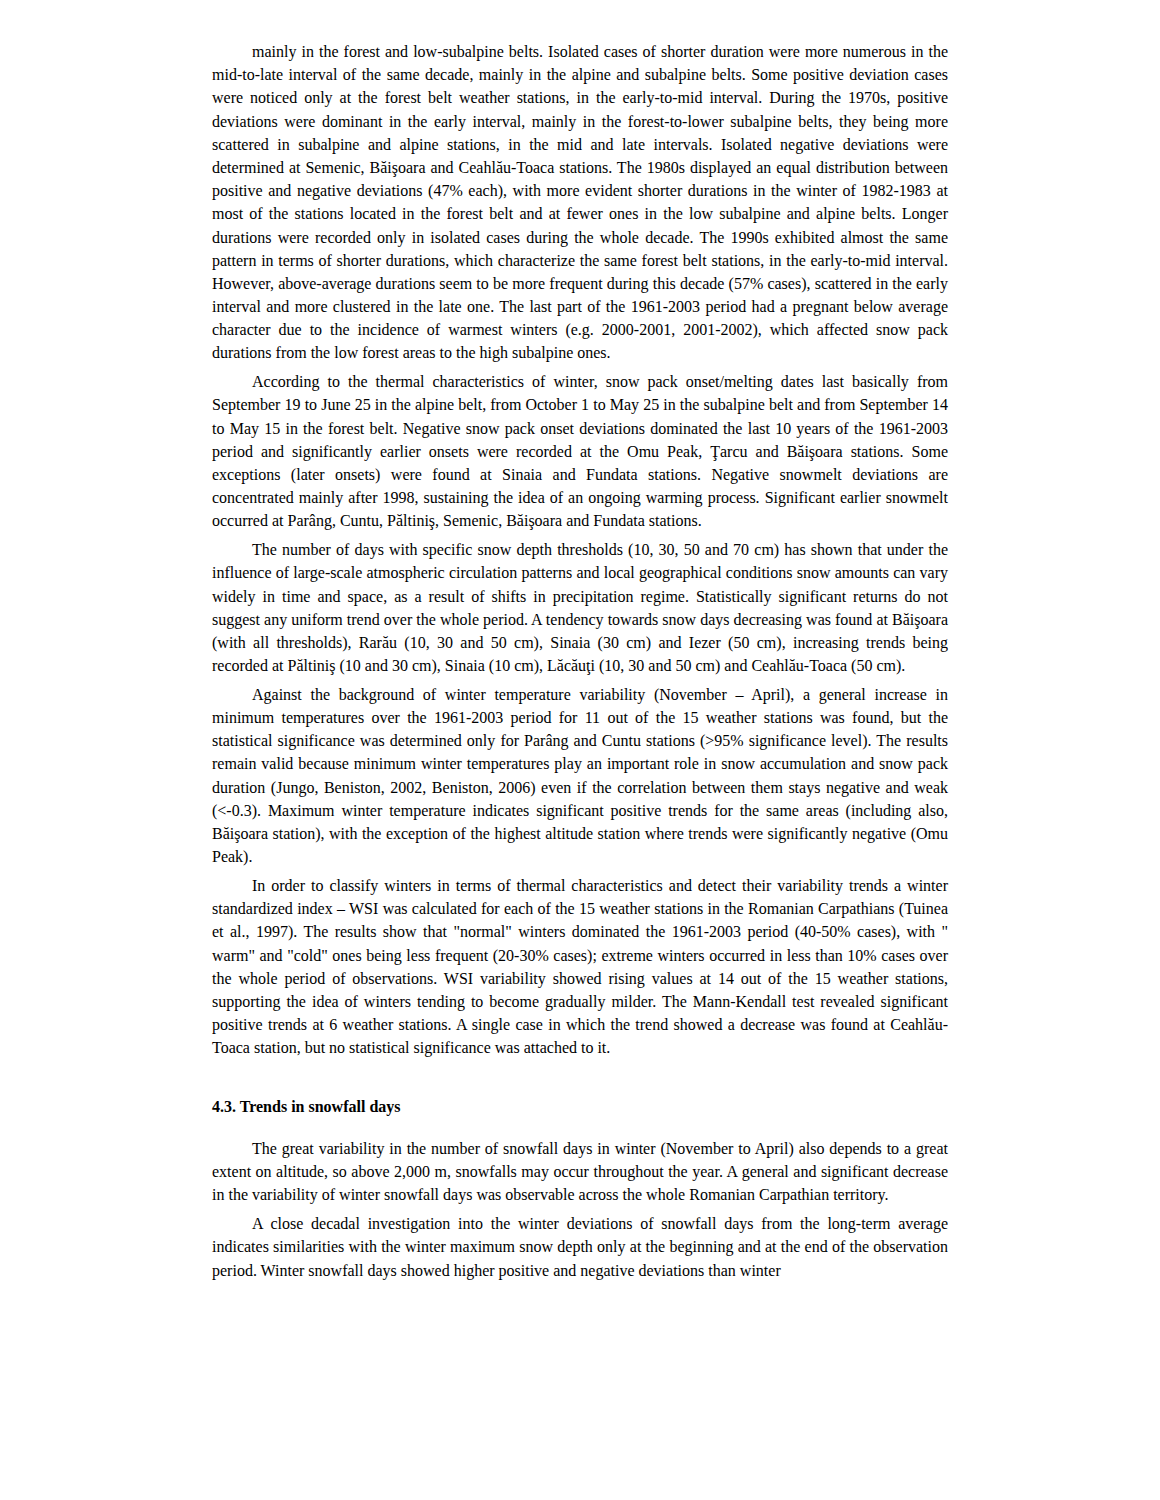mainly in the forest and low-subalpine belts. Isolated cases of shorter duration were more numerous in the mid-to-late interval of the same decade, mainly in the alpine and subalpine belts. Some positive deviation cases were noticed only at the forest belt weather stations, in the early-to-mid interval. During the 1970s, positive deviations were dominant in the early interval, mainly in the forest-to-lower subalpine belts, they being more scattered in subalpine and alpine stations, in the mid and late intervals. Isolated negative deviations were determined at Semenic, Băişoara and Ceahlău-Toaca stations. The 1980s displayed an equal distribution between positive and negative deviations (47% each), with more evident shorter durations in the winter of 1982-1983 at most of the stations located in the forest belt and at fewer ones in the low subalpine and alpine belts. Longer durations were recorded only in isolated cases during the whole decade. The 1990s exhibited almost the same pattern in terms of shorter durations, which characterize the same forest belt stations, in the early-to-mid interval. However, above-average durations seem to be more frequent during this decade (57% cases), scattered in the early interval and more clustered in the late one. The last part of the 1961-2003 period had a pregnant below average character due to the incidence of warmest winters (e.g. 2000-2001, 2001-2002), which affected snow pack durations from the low forest areas to the high subalpine ones.
According to the thermal characteristics of winter, snow pack onset/melting dates last basically from September 19 to June 25 in the alpine belt, from October 1 to May 25 in the subalpine belt and from September 14 to May 15 in the forest belt. Negative snow pack onset deviations dominated the last 10 years of the 1961-2003 period and significantly earlier onsets were recorded at the Omu Peak, Ţarcu and Băişoara stations. Some exceptions (later onsets) were found at Sinaia and Fundata stations. Negative snowmelt deviations are concentrated mainly after 1998, sustaining the idea of an ongoing warming process. Significant earlier snowmelt occurred at Parâng, Cuntu, Păltiniş, Semenic, Băişoara and Fundata stations.
The number of days with specific snow depth thresholds (10, 30, 50 and 70 cm) has shown that under the influence of large-scale atmospheric circulation patterns and local geographical conditions snow amounts can vary widely in time and space, as a result of shifts in precipitation regime. Statistically significant returns do not suggest any uniform trend over the whole period. A tendency towards snow days decreasing was found at Băişoara (with all thresholds), Rarău (10, 30 and 50 cm), Sinaia (30 cm) and Iezer (50 cm), increasing trends being recorded at Păltiniş (10 and 30 cm), Sinaia (10 cm), Lăcăuţi (10, 30 and 50 cm) and Ceahlău-Toaca (50 cm).
Against the background of winter temperature variability (November – April), a general increase in minimum temperatures over the 1961-2003 period for 11 out of the 15 weather stations was found, but the statistical significance was determined only for Parâng and Cuntu stations (>95% significance level). The results remain valid because minimum winter temperatures play an important role in snow accumulation and snow pack duration (Jungo, Beniston, 2002, Beniston, 2006) even if the correlation between them stays negative and weak (<-0.3). Maximum winter temperature indicates significant positive trends for the same areas (including also, Băişoara station), with the exception of the highest altitude station where trends were significantly negative (Omu Peak).
In order to classify winters in terms of thermal characteristics and detect their variability trends a winter standardized index – WSI was calculated for each of the 15 weather stations in the Romanian Carpathians (Tuinea et al., 1997). The results show that "normal" winters dominated the 1961-2003 period (40-50% cases), with " warm" and "cold" ones being less frequent (20-30% cases); extreme winters occurred in less than 10% cases over the whole period of observations. WSI variability showed rising values at 14 out of the 15 weather stations, supporting the idea of winters tending to become gradually milder. The Mann-Kendall test revealed significant positive trends at 6 weather stations. A single case in which the trend showed a decrease was found at Ceahlău-Toaca station, but no statistical significance was attached to it.
4.3. Trends in snowfall days
The great variability in the number of snowfall days in winter (November to April) also depends to a great extent on altitude, so above 2,000 m, snowfalls may occur throughout the year. A general and significant decrease in the variability of winter snowfall days was observable across the whole Romanian Carpathian territory.
A close decadal investigation into the winter deviations of snowfall days from the long-term average indicates similarities with the winter maximum snow depth only at the beginning and at the end of the observation period. Winter snowfall days showed higher positive and negative deviations than winter